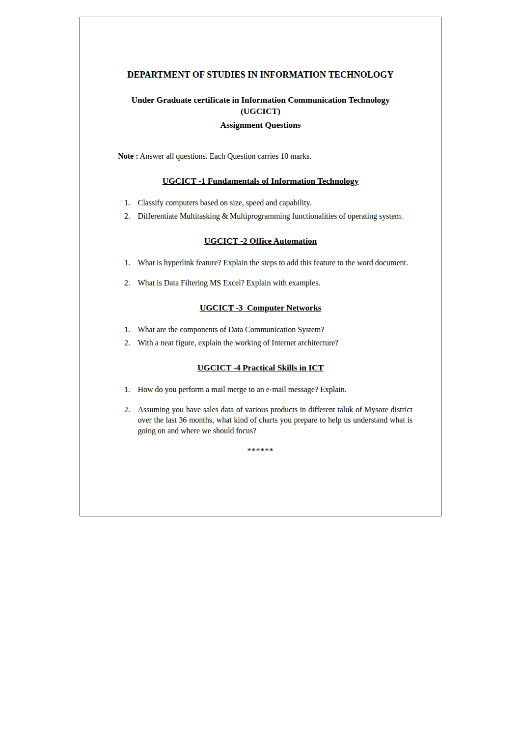DEPARTMENT OF STUDIES IN INFORMATION TECHNOLOGY
Under Graduate certificate in Information Communication Technology (UGCICT)
Assignment Questions
Note : Answer all questions. Each Question carries 10 marks.
UGCICT -1 Fundamentals of Information Technology
Classify computers based on size, speed and capability.
Differentiate Multitasking & Multiprogramming functionalities of operating system.
UGCICT -2 Office Automation
What is hyperlink feature? Explain the steps to add this feature to the word document.
What is Data Filtering MS Excel? Explain with examples.
UGCICT -3 Computer Networks
What are the components of Data Communication System?
With a neat figure, explain the working of Internet architecture?
UGCICT -4 Practical Skills in ICT
How do you perform a mail merge to an e-mail message? Explain.
Assuming you have sales data of various products in different taluk of Mysore district over the last 36 months, what kind of charts you prepare to help us understand what is going on and where we should focus?
******